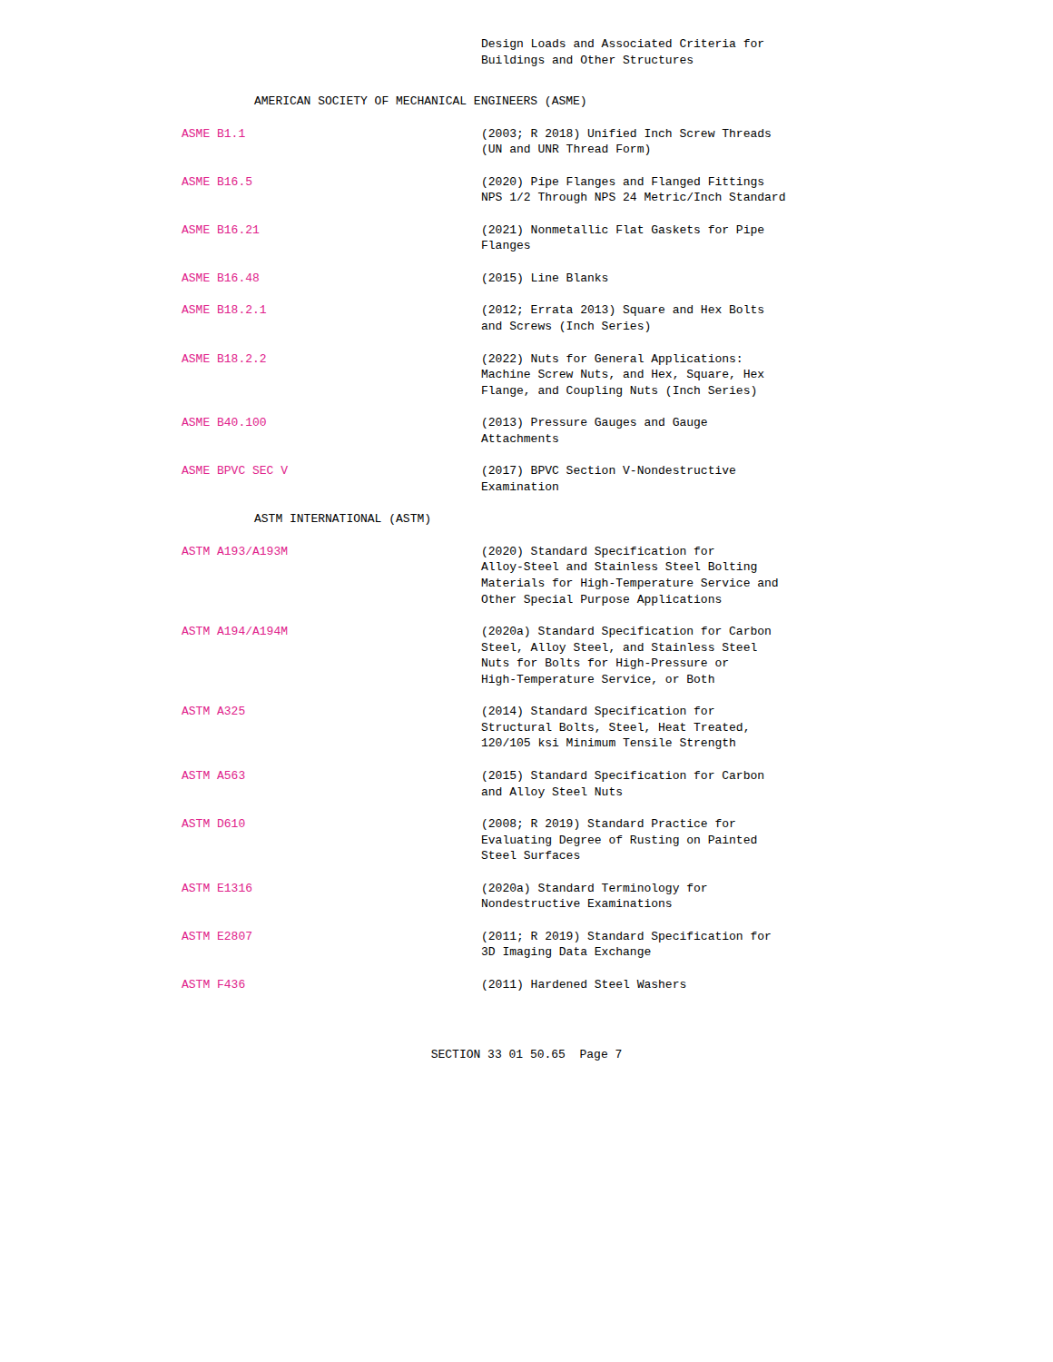Design Loads and Associated Criteria for
Buildings and Other Structures
AMERICAN SOCIETY OF MECHANICAL ENGINEERS (ASME)
ASME B1.1
(2003; R 2018) Unified Inch Screw Threads
(UN and UNR Thread Form)
ASME B16.5
(2020) Pipe Flanges and Flanged Fittings
NPS 1/2 Through NPS 24 Metric/Inch Standard
ASME B16.21
(2021) Nonmetallic Flat Gaskets for Pipe
Flanges
ASME B16.48
(2015) Line Blanks
ASME B18.2.1
(2012; Errata 2013) Square and Hex Bolts
and Screws (Inch Series)
ASME B18.2.2
(2022) Nuts for General Applications:
Machine Screw Nuts, and Hex, Square, Hex
Flange, and Coupling Nuts (Inch Series)
ASME B40.100
(2013) Pressure Gauges and Gauge
Attachments
ASME BPVC SEC V
(2017) BPVC Section V-Nondestructive
Examination
ASTM INTERNATIONAL (ASTM)
ASTM A193/A193M
(2020) Standard Specification for
Alloy-Steel and Stainless Steel Bolting
Materials for High-Temperature Service and
Other Special Purpose Applications
ASTM A194/A194M
(2020a) Standard Specification for Carbon
Steel, Alloy Steel, and Stainless Steel
Nuts for Bolts for High-Pressure or
High-Temperature Service, or Both
ASTM A325
(2014) Standard Specification for
Structural Bolts, Steel, Heat Treated,
120/105 ksi Minimum Tensile Strength
ASTM A563
(2015) Standard Specification for Carbon
and Alloy Steel Nuts
ASTM D610
(2008; R 2019) Standard Practice for
Evaluating Degree of Rusting on Painted
Steel Surfaces
ASTM E1316
(2020a) Standard Terminology for
Nondestructive Examinations
ASTM E2807
(2011; R 2019) Standard Specification for
3D Imaging Data Exchange
ASTM F436
(2011) Hardened Steel Washers
SECTION 33 01 50.65 Page 7